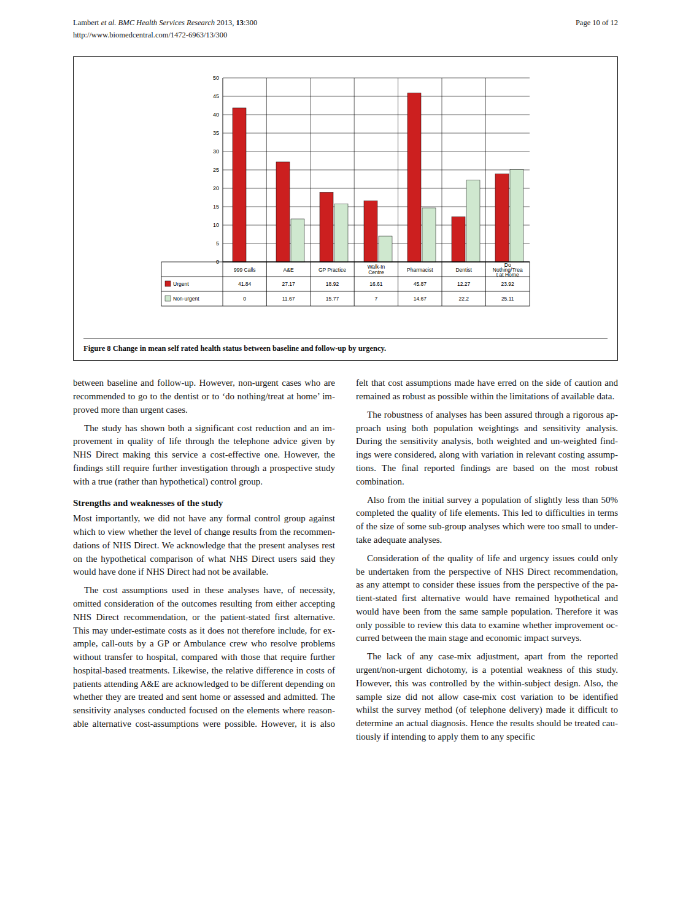Lambert et al. BMC Health Services Research 2013, 13:300
http://www.biomedcentral.com/1472-6963/13/300
Page 10 of 12
50 45 40 35 30 25 20 15 10 5 0 999 Calls A&E GP Practice Walk-In Centre Pharmacist Dentist Do Nothing/Trea t at Home Urgent Non-urgent 41.84 27.17 18.92 16.61 45.87 12.27 23.92 0 11.67 15.77 7 14.67 22.2 25.11
Figure 8 Change in mean self rated health status between baseline and follow-up by urgency.
between baseline and follow-up. However, non-urgent cases who are recommended to go to the dentist or to ‘do nothing/treat at home’ improved more than urgent cases.
The study has shown both a significant cost reduction and an improvement in quality of life through the telephone advice given by NHS Direct making this service a cost-effective one. However, the findings still require further investigation through a prospective study with a true (rather than hypothetical) control group.
Strengths and weaknesses of the study
Most importantly, we did not have any formal control group against which to view whether the level of change results from the recommendations of NHS Direct. We acknowledge that the present analyses rest on the hypothetical comparison of what NHS Direct users said they would have done if NHS Direct had not be available.
The cost assumptions used in these analyses have, of necessity, omitted consideration of the outcomes resulting from either accepting NHS Direct recommendation, or the patient-stated first alternative. This may under-estimate costs as it does not therefore include, for example, call-outs by a GP or Ambulance crew who resolve problems without transfer to hospital, compared with those that require further hospital-based treatments. Likewise, the relative difference in costs of patients attending A&E are acknowledged to be different depending on whether they are treated and sent home or assessed and admitted. The sensitivity analyses conducted focused on the elements where reasonable alternative cost-assumptions were possible. However, it is also felt that cost assumptions made have erred on the side of caution and remained as robust as possible within the limitations of available data.
The robustness of analyses has been assured through a rigorous approach using both population weightings and sensitivity analysis. During the sensitivity analysis, both weighted and un-weighted findings were considered, along with variation in relevant costing assumptions. The final reported findings are based on the most robust combination.
Also from the initial survey a population of slightly less than 50% completed the quality of life elements. This led to difficulties in terms of the size of some sub-group analyses which were too small to undertake adequate analyses.
Consideration of the quality of life and urgency issues could only be undertaken from the perspective of NHS Direct recommendation, as any attempt to consider these issues from the perspective of the patient-stated first alternative would have remained hypothetical and would have been from the same sample population. Therefore it was only possible to review this data to examine whether improvement occurred between the main stage and economic impact surveys.
The lack of any case-mix adjustment, apart from the reported urgent/non-urgent dichotomy, is a potential weakness of this study. However, this was controlled by the within-subject design. Also, the sample size did not allow case-mix cost variation to be identified whilst the survey method (of telephone delivery) made it difficult to determine an actual diagnosis. Hence the results should be treated cautiously if intending to apply them to any specific